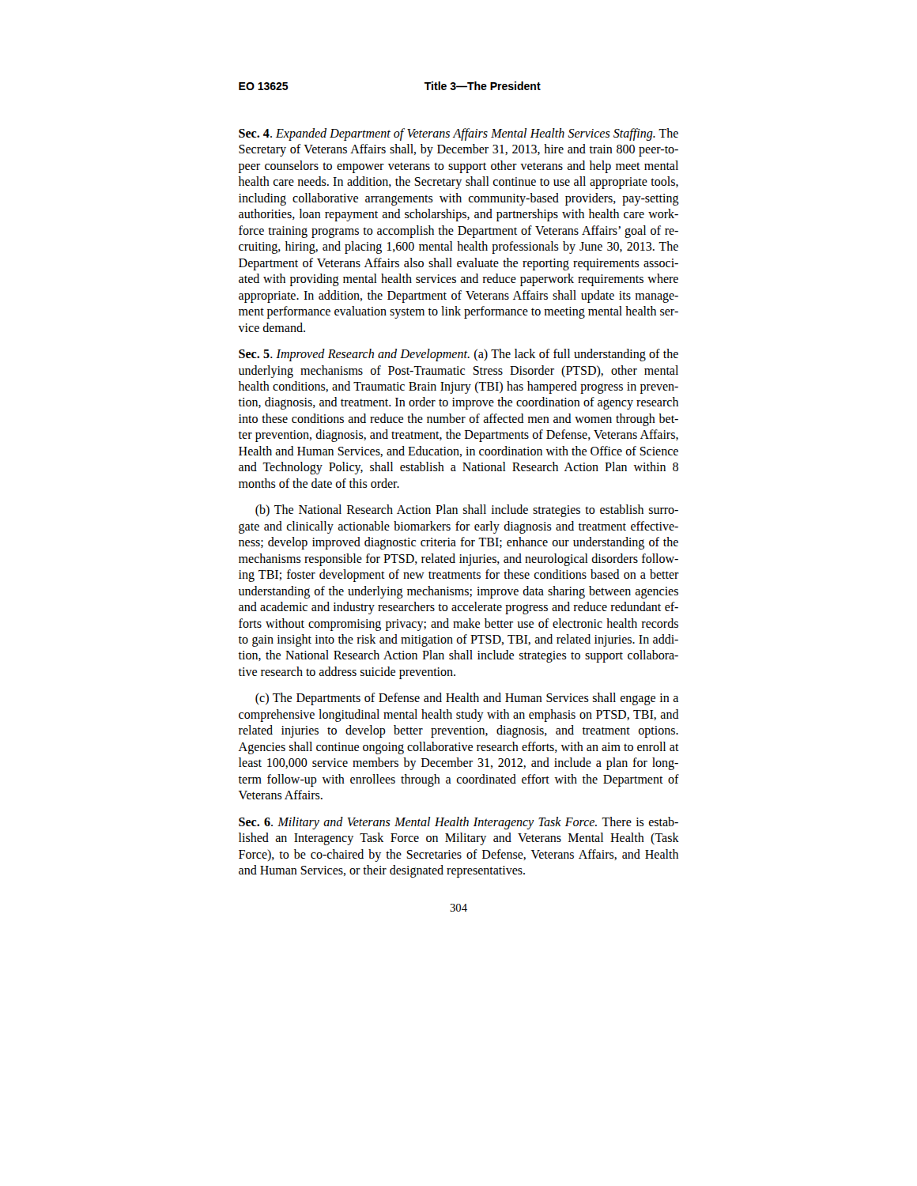EO 13625 Title 3—The President
Sec. 4. Expanded Department of Veterans Affairs Mental Health Services Staffing. The Secretary of Veterans Affairs shall, by December 31, 2013, hire and train 800 peer-to-peer counselors to empower veterans to support other veterans and help meet mental health care needs. In addition, the Secretary shall continue to use all appropriate tools, including collaborative arrangements with community-based providers, pay-setting authorities, loan repayment and scholarships, and partnerships with health care workforce training programs to accomplish the Department of Veterans Affairs’ goal of recruiting, hiring, and placing 1,600 mental health professionals by June 30, 2013. The Department of Veterans Affairs also shall evaluate the reporting requirements associated with providing mental health services and reduce paperwork requirements where appropriate. In addition, the Department of Veterans Affairs shall update its management performance evaluation system to link performance to meeting mental health service demand.
Sec. 5. Improved Research and Development. (a) The lack of full understanding of the underlying mechanisms of Post-Traumatic Stress Disorder (PTSD), other mental health conditions, and Traumatic Brain Injury (TBI) has hampered progress in prevention, diagnosis, and treatment. In order to improve the coordination of agency research into these conditions and reduce the number of affected men and women through better prevention, diagnosis, and treatment, the Departments of Defense, Veterans Affairs, Health and Human Services, and Education, in coordination with the Office of Science and Technology Policy, shall establish a National Research Action Plan within 8 months of the date of this order.
(b) The National Research Action Plan shall include strategies to establish surrogate and clinically actionable biomarkers for early diagnosis and treatment effectiveness; develop improved diagnostic criteria for TBI; enhance our understanding of the mechanisms responsible for PTSD, related injuries, and neurological disorders following TBI; foster development of new treatments for these conditions based on a better understanding of the underlying mechanisms; improve data sharing between agencies and academic and industry researchers to accelerate progress and reduce redundant efforts without compromising privacy; and make better use of electronic health records to gain insight into the risk and mitigation of PTSD, TBI, and related injuries. In addition, the National Research Action Plan shall include strategies to support collaborative research to address suicide prevention.
(c) The Departments of Defense and Health and Human Services shall engage in a comprehensive longitudinal mental health study with an emphasis on PTSD, TBI, and related injuries to develop better prevention, diagnosis, and treatment options. Agencies shall continue ongoing collaborative research efforts, with an aim to enroll at least 100,000 service members by December 31, 2012, and include a plan for long-term follow-up with enrollees through a coordinated effort with the Department of Veterans Affairs.
Sec. 6. Military and Veterans Mental Health Interagency Task Force. There is established an Interagency Task Force on Military and Veterans Mental Health (Task Force), to be co-chaired by the Secretaries of Defense, Veterans Affairs, and Health and Human Services, or their designated representatives.
304